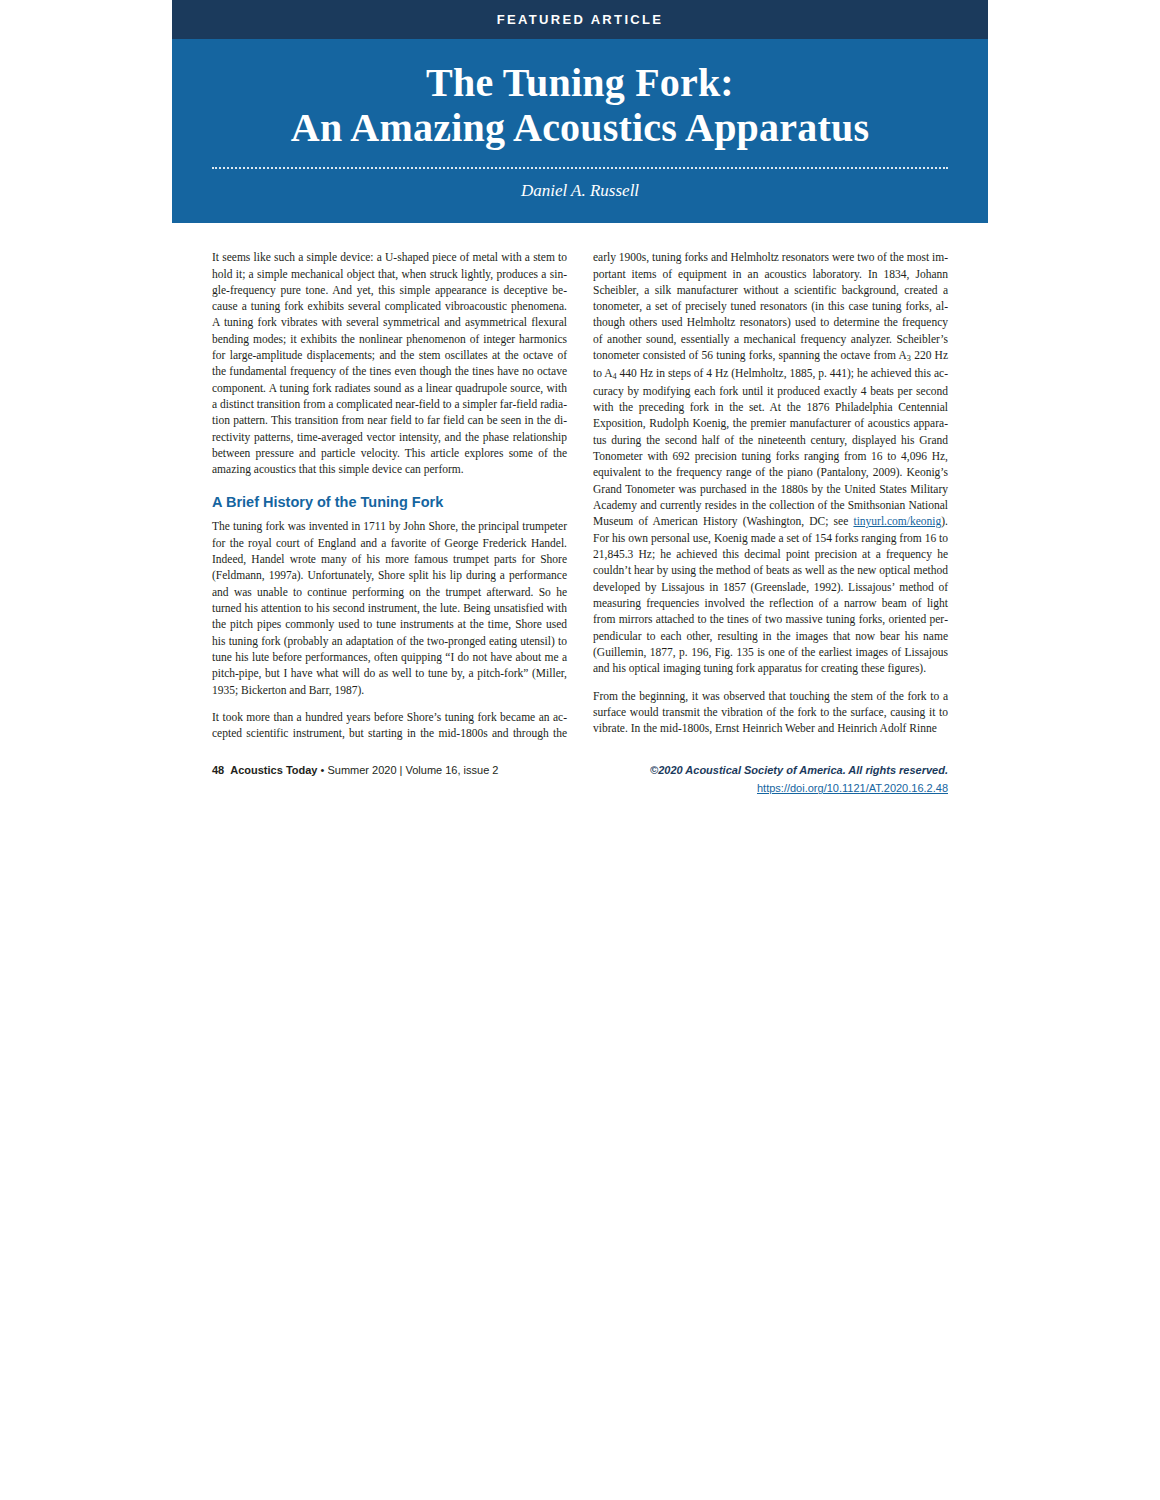FEATURED ARTICLE
The Tuning Fork: An Amazing Acoustics Apparatus
Daniel A. Russell
It seems like such a simple device: a U-shaped piece of metal with a stem to hold it; a simple mechanical object that, when struck lightly, produces a single-frequency pure tone. And yet, this simple appearance is deceptive because a tuning fork exhibits several complicated vibroacoustic phenomena. A tuning fork vibrates with several symmetrical and asymmetrical flexural bending modes; it exhibits the nonlinear phenomenon of integer harmonics for large-amplitude displacements; and the stem oscillates at the octave of the fundamental frequency of the tines even though the tines have no octave component. A tuning fork radiates sound as a linear quadrupole source, with a distinct transition from a complicated near-field to a simpler far-field radiation pattern. This transition from near field to far field can be seen in the directivity patterns, time-averaged vector intensity, and the phase relationship between pressure and particle velocity. This article explores some of the amazing acoustics that this simple device can perform.
A Brief History of the Tuning Fork
The tuning fork was invented in 1711 by John Shore, the principal trumpeter for the royal court of England and a favorite of George Frederick Handel. Indeed, Handel wrote many of his more famous trumpet parts for Shore (Feldmann, 1997a). Unfortunately, Shore split his lip during a performance and was unable to continue performing on the trumpet afterward. So he turned his attention to his second instrument, the lute. Being unsatisfied with the pitch pipes commonly used to tune instruments at the time, Shore used his tuning fork (probably an adaptation of the two-pronged eating utensil) to tune his lute before performances, often quipping “I do not have about me a pitch-pipe, but I have what will do as well to tune by, a pitch-fork” (Miller, 1935; Bickerton and Barr, 1987).
It took more than a hundred years before Shore’s tuning fork became an accepted scientific instrument, but starting in the mid-1800s and through the early 1900s, tuning forks and Helmholtz resonators were two of the most important items of equipment in an acoustics laboratory. In 1834, Johann Scheibler, a silk manufacturer without a scientific background, created a tonometer, a set of precisely tuned resonators (in this case tuning forks, although others used Helmholtz resonators) used to determine the frequency of another sound, essentially a mechanical frequency analyzer. Scheibler’s tonometer consisted of 56 tuning forks, spanning the octave from A3 220 Hz to A4 440 Hz in steps of 4 Hz (Helmholtz, 1885, p. 441); he achieved this accuracy by modifying each fork until it produced exactly 4 beats per second with the preceding fork in the set. At the 1876 Philadelphia Centennial Exposition, Rudolph Koenig, the premier manufacturer of acoustics apparatus during the second half of the nineteenth century, displayed his Grand Tonometer with 692 precision tuning forks ranging from 16 to 4,096 Hz, equivalent to the frequency range of the piano (Pantalony, 2009). Keonig’s Grand Tonometer was purchased in the 1880s by the United States Military Academy and currently resides in the collection of the Smithsonian National Museum of American History (Washington, DC; see tinyurl.com/keonig). For his own personal use, Koenig made a set of 154 forks ranging from 16 to 21,845.3 Hz; he achieved this decimal point precision at a frequency he couldn’t hear by using the method of beats as well as the new optical method developed by Lissajous in 1857 (Greenslade, 1992). Lissajous’ method of measuring frequencies involved the reflection of a narrow beam of light from mirrors attached to the tines of two massive tuning forks, oriented perpendicular to each other, resulting in the images that now bear his name (Guillemin, 1877, p. 196, Fig. 135 is one of the earliest images of Lissajous and his optical imaging tuning fork apparatus for creating these figures).
From the beginning, it was observed that touching the stem of the fork to a surface would transmit the vibration of the fork to the surface, causing it to vibrate. In the mid-1800s, Ernst Heinrich Weber and Heinrich Adolf Rinne
48 Acoustics Today • Summer 2020 | Volume 16, issue 2
©2020 Acoustical Society of America. All rights reserved.
https://doi.org/10.1121/AT.2020.16.2.48